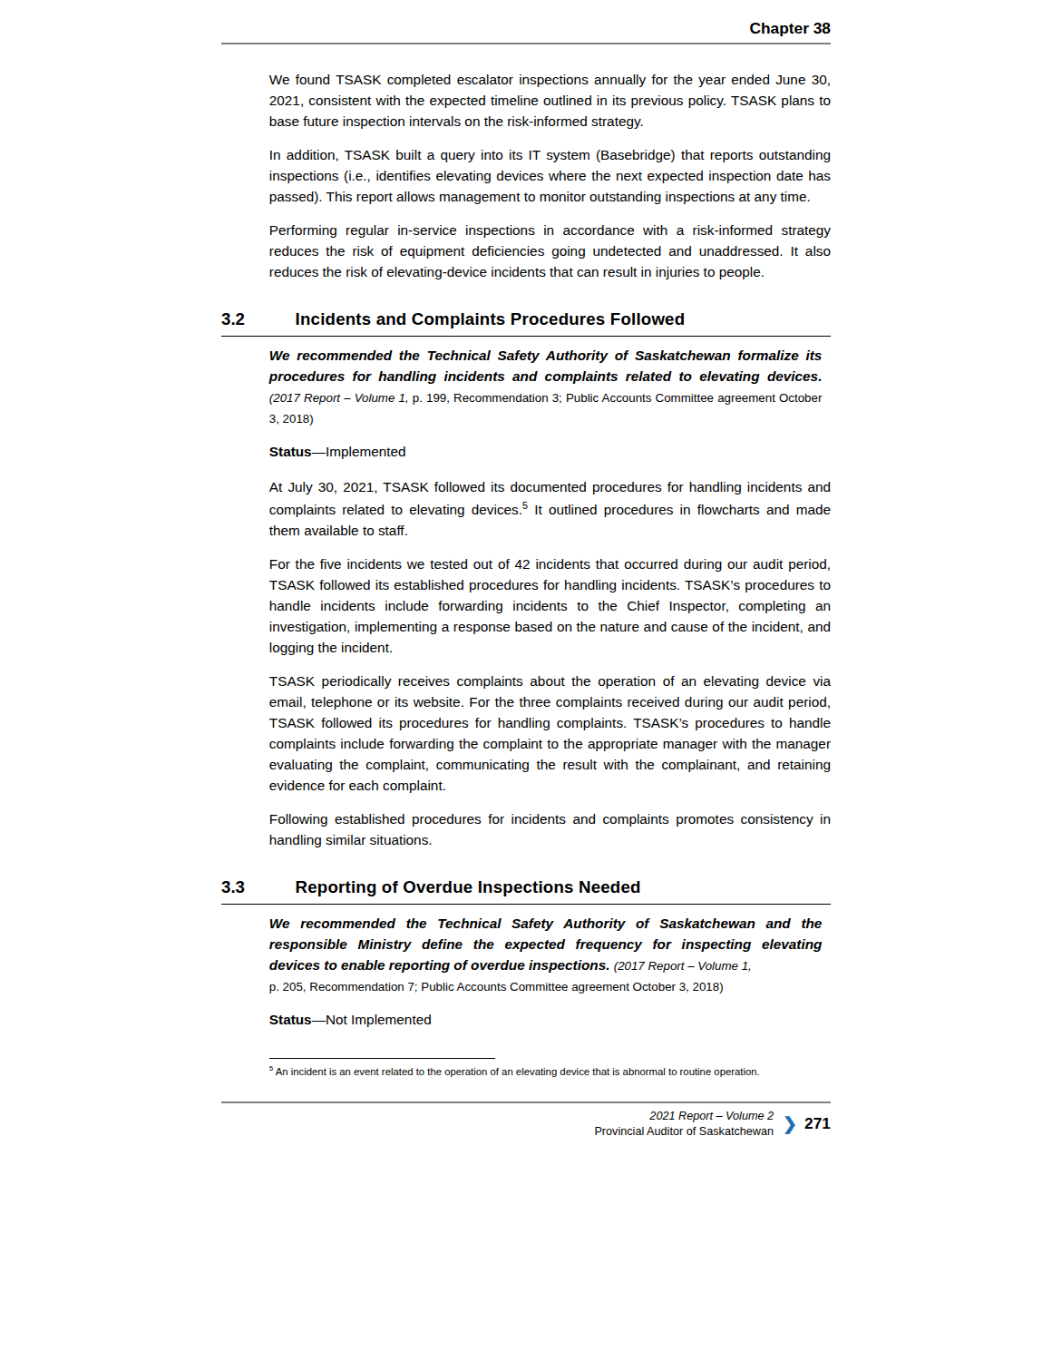Chapter 38
We found TSASK completed escalator inspections annually for the year ended June 30, 2021, consistent with the expected timeline outlined in its previous policy. TSASK plans to base future inspection intervals on the risk-informed strategy.
In addition, TSASK built a query into its IT system (Basebridge) that reports outstanding inspections (i.e., identifies elevating devices where the next expected inspection date has passed). This report allows management to monitor outstanding inspections at any time.
Performing regular in-service inspections in accordance with a risk-informed strategy reduces the risk of equipment deficiencies going undetected and unaddressed. It also reduces the risk of elevating-device incidents that can result in injuries to people.
3.2 Incidents and Complaints Procedures Followed
We recommended the Technical Safety Authority of Saskatchewan formalize its procedures for handling incidents and complaints related to elevating devices. (2017 Report – Volume 1, p. 199, Recommendation 3; Public Accounts Committee agreement October 3, 2018)
Status—Implemented
At July 30, 2021, TSASK followed its documented procedures for handling incidents and complaints related to elevating devices.5 It outlined procedures in flowcharts and made them available to staff.
For the five incidents we tested out of 42 incidents that occurred during our audit period, TSASK followed its established procedures for handling incidents. TSASK’s procedures to handle incidents include forwarding incidents to the Chief Inspector, completing an investigation, implementing a response based on the nature and cause of the incident, and logging the incident.
TSASK periodically receives complaints about the operation of an elevating device via email, telephone or its website. For the three complaints received during our audit period, TSASK followed its procedures for handling complaints. TSASK’s procedures to handle complaints include forwarding the complaint to the appropriate manager with the manager evaluating the complaint, communicating the result with the complainant, and retaining evidence for each complaint.
Following established procedures for incidents and complaints promotes consistency in handling similar situations.
3.3 Reporting of Overdue Inspections Needed
We recommended the Technical Safety Authority of Saskatchewan and the responsible Ministry define the expected frequency for inspecting elevating devices to enable reporting of overdue inspections. (2017 Report – Volume 1,
p. 205, Recommendation 7; Public Accounts Committee agreement October 3, 2018)
Status—Not Implemented
5 An incident is an event related to the operation of an elevating device that is abnormal to routine operation.
2021 Report – Volume 2
Provincial Auditor of Saskatchewan
❯
271